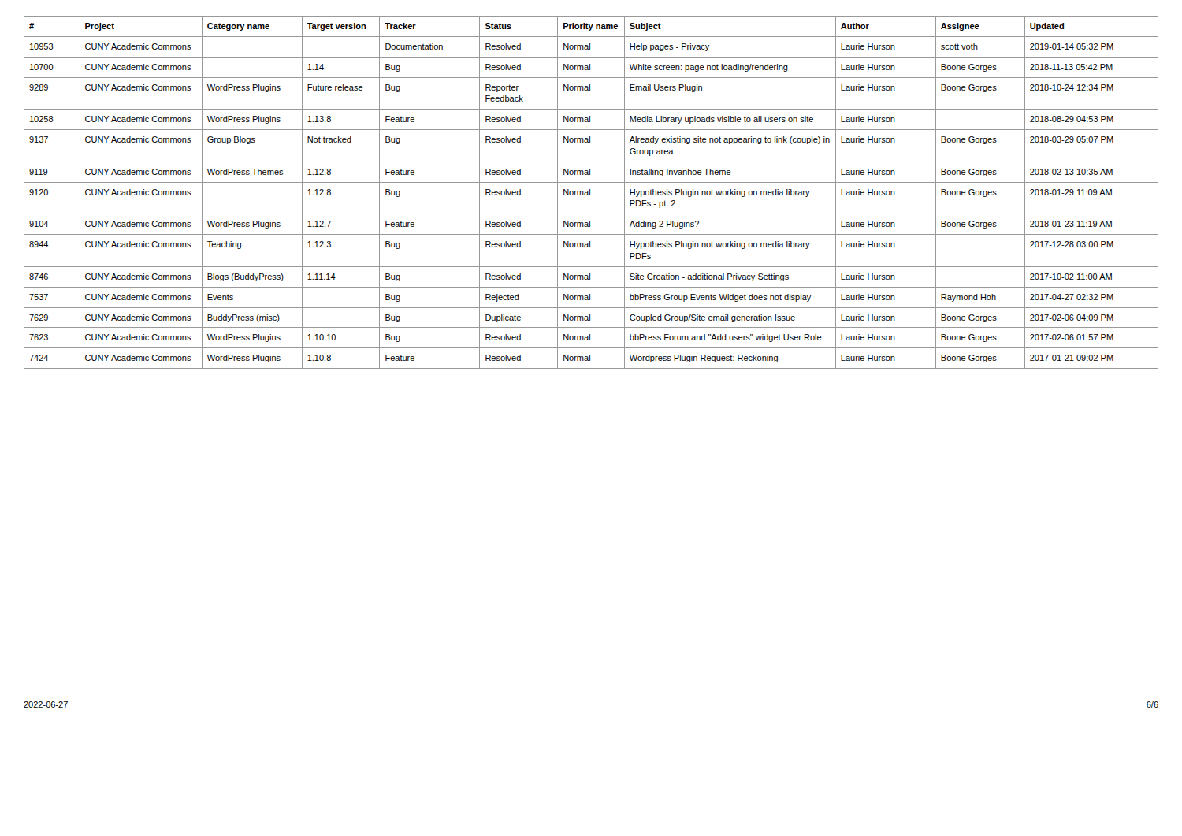| # | Project | Category name | Target version | Tracker | Status | Priority name | Subject | Author | Assignee | Updated |
| --- | --- | --- | --- | --- | --- | --- | --- | --- | --- | --- |
| 10953 | CUNY Academic Commons | | | Documentation | Resolved | Normal | Help pages - Privacy | Laurie Hurson | scott voth | 2019-01-14 05:32 PM |
| 10700 | CUNY Academic Commons | | 1.14 | Bug | Resolved | Normal | White screen: page not loading/rendering | Laurie Hurson | Boone Gorges | 2018-11-13 05:42 PM |
| 9289 | CUNY Academic Commons | WordPress Plugins | Future release | Bug | Reporter Feedback | Normal | Email Users Plugin | Laurie Hurson | Boone Gorges | 2018-10-24 12:34 PM |
| 10258 | CUNY Academic Commons | WordPress Plugins | 1.13.8 | Feature | Resolved | Normal | Media Library uploads visible to all users on site | Laurie Hurson | | 2018-08-29 04:53 PM |
| 9137 | CUNY Academic Commons | Group Blogs | Not tracked | Bug | Resolved | Normal | Already existing site not appearing to link (couple) in Group area | Laurie Hurson | Boone Gorges | 2018-03-29 05:07 PM |
| 9119 | CUNY Academic Commons | WordPress Themes | 1.12.8 | Feature | Resolved | Normal | Installing Invanhoe Theme | Laurie Hurson | Boone Gorges | 2018-02-13 10:35 AM |
| 9120 | CUNY Academic Commons | | 1.12.8 | Bug | Resolved | Normal | Hypothesis Plugin not working on media library PDFs - pt. 2 | Laurie Hurson | Boone Gorges | 2018-01-29 11:09 AM |
| 9104 | CUNY Academic Commons | WordPress Plugins | 1.12.7 | Feature | Resolved | Normal | Adding 2 Plugins? | Laurie Hurson | Boone Gorges | 2018-01-23 11:19 AM |
| 8944 | CUNY Academic Commons | Teaching | 1.12.3 | Bug | Resolved | Normal | Hypothesis Plugin not working on media library PDFs | Laurie Hurson | | 2017-12-28 03:00 PM |
| 8746 | CUNY Academic Commons | Blogs (BuddyPress) | 1.11.14 | Bug | Resolved | Normal | Site Creation - additional Privacy Settings | Laurie Hurson | | 2017-10-02 11:00 AM |
| 7537 | CUNY Academic Commons | Events | | Bug | Rejected | Normal | bbPress Group Events Widget does not display | Laurie Hurson | Raymond Hoh | 2017-04-27 02:32 PM |
| 7629 | CUNY Academic Commons | BuddyPress (misc) | | Bug | Duplicate | Normal | Coupled Group/Site email generation Issue | Laurie Hurson | Boone Gorges | 2017-02-06 04:09 PM |
| 7623 | CUNY Academic Commons | WordPress Plugins | 1.10.10 | Bug | Resolved | Normal | bbPress Forum and "Add users" widget User Role | Laurie Hurson | Boone Gorges | 2017-02-06 01:57 PM |
| 7424 | CUNY Academic Commons | WordPress Plugins | 1.10.8 | Feature | Resolved | Normal | Wordpress Plugin Request: Reckoning | Laurie Hurson | Boone Gorges | 2017-01-21 09:02 PM |
2022-06-27 6/6